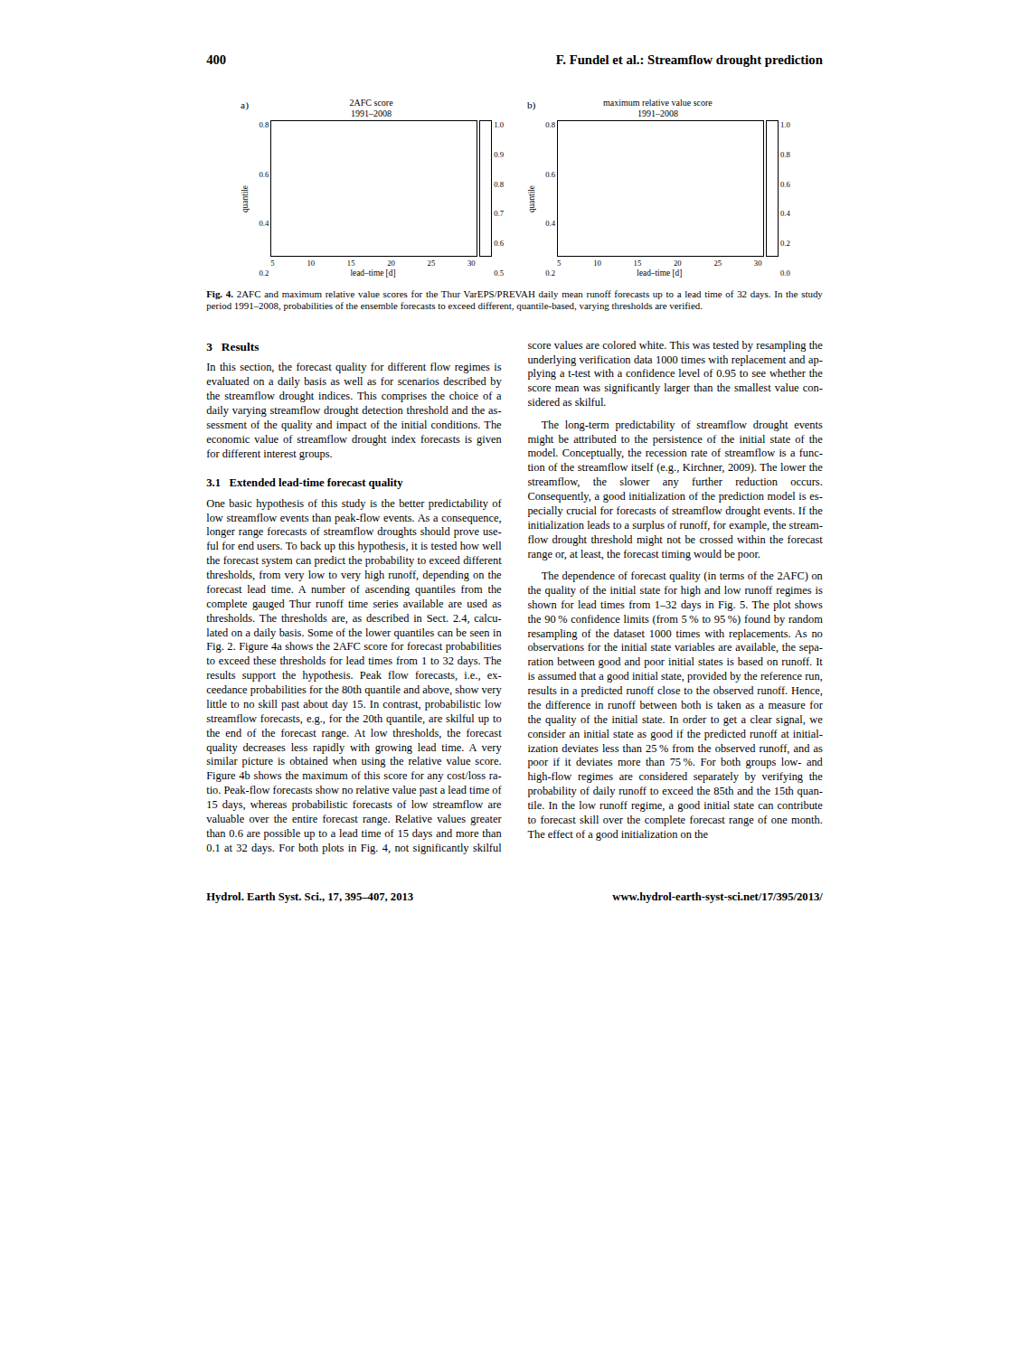400
F. Fundel et al.: Streamflow drought prediction
a)
2AFC score
1991–2008
quantile
0.80.60.40.2
51015202530
lead–time [d]
1.00.90.80.70.60.5
b)
maximum relative value score
1991–2008
quantile
0.80.60.40.2
51015202530
lead–time [d]
1.00.80.60.40.20.0
Fig. 4. 2AFC and maximum relative value scores for the Thur VarEPS/PREVAH daily mean runoff forecasts up to a lead time of 32 days. In the study period 1991–2008, probabilities of the ensemble forecasts to exceed different, quantile-based, varying thresholds are verified.
3 Results
In this section, the forecast quality for different flow regimes is evaluated on a daily basis as well as for scenarios described by the streamflow drought indices. This comprises the choice of a daily varying streamflow drought detection threshold and the assessment of the quality and impact of the initial conditions. The economic value of streamflow drought index forecasts is given for different interest groups.
3.1 Extended lead-time forecast quality
One basic hypothesis of this study is the better predictability of low streamflow events than peak-flow events. As a consequence, longer range forecasts of streamflow droughts should prove useful for end users. To back up this hypothesis, it is tested how well the forecast system can predict the probability to exceed different thresholds, from very low to very high runoff, depending on the forecast lead time. A number of ascending quantiles from the complete gauged Thur runoff time series available are used as thresholds. The thresholds are, as described in Sect. 2.4, calculated on a daily basis. Some of the lower quantiles can be seen in Fig. 2. Figure 4a shows the 2AFC score for forecast probabilities to exceed these thresholds for lead times from 1 to 32 days. The results support the hypothesis. Peak flow forecasts, i.e., exceedance probabilities for the 80th quantile and above, show very little to no skill past about day 15. In contrast, probabilistic low streamflow forecasts, e.g., for the 20th quantile, are skilful up to the end of the forecast range. At low thresholds, the forecast quality decreases less rapidly with growing lead time. A very similar picture is obtained when using the relative value score. Figure 4b shows the maximum of this score for any cost/loss ratio. Peak-flow forecasts show no relative value past a lead time of 15 days, whereas probabilistic forecasts of low streamflow are valuable over the entire forecast range. Relative values greater than 0.6 are possible up to a lead time of 15 days and more than 0.1 at 32 days. For both plots in Fig. 4, not significantly skilful score values are colored white. This was tested by resampling the underlying verification data 1000 times with replacement and applying a t-test with a confidence level of 0.95 to see whether the score mean was significantly larger than the smallest value considered as skilful.
The long-term predictability of streamflow drought events might be attributed to the persistence of the initial state of the model. Conceptually, the recession rate of streamflow is a function of the streamflow itself (e.g., Kirchner, 2009). The lower the streamflow, the slower any further reduction occurs. Consequently, a good initialization of the prediction model is especially crucial for forecasts of streamflow drought events. If the initialization leads to a surplus of runoff, for example, the streamflow drought threshold might not be crossed within the forecast range or, at least, the forecast timing would be poor.
The dependence of forecast quality (in terms of the 2AFC) on the quality of the initial state for high and low runoff regimes is shown for lead times from 1–32 days in Fig. 5. The plot shows the 90 % confidence limits (from 5 % to 95 %) found by random resampling of the dataset 1000 times with replacements. As no observations for the initial state variables are available, the separation between good and poor initial states is based on runoff. It is assumed that a good initial state, provided by the reference run, results in a predicted runoff close to the observed runoff. Hence, the difference in runoff between both is taken as a measure for the quality of the initial state. In order to get a clear signal, we consider an initial state as good if the predicted runoff at initialization deviates less than 25 % from the observed runoff, and as poor if it deviates more than 75 %. For both groups low- and high-flow regimes are considered separately by verifying the probability of daily runoff to exceed the 85th and the 15th quantile. In the low runoff regime, a good initial state can contribute to forecast skill over the complete forecast range of one month. The effect of a good initialization on the
Hydrol. Earth Syst. Sci., 17, 395–407, 2013
www.hydrol-earth-syst-sci.net/17/395/2013/